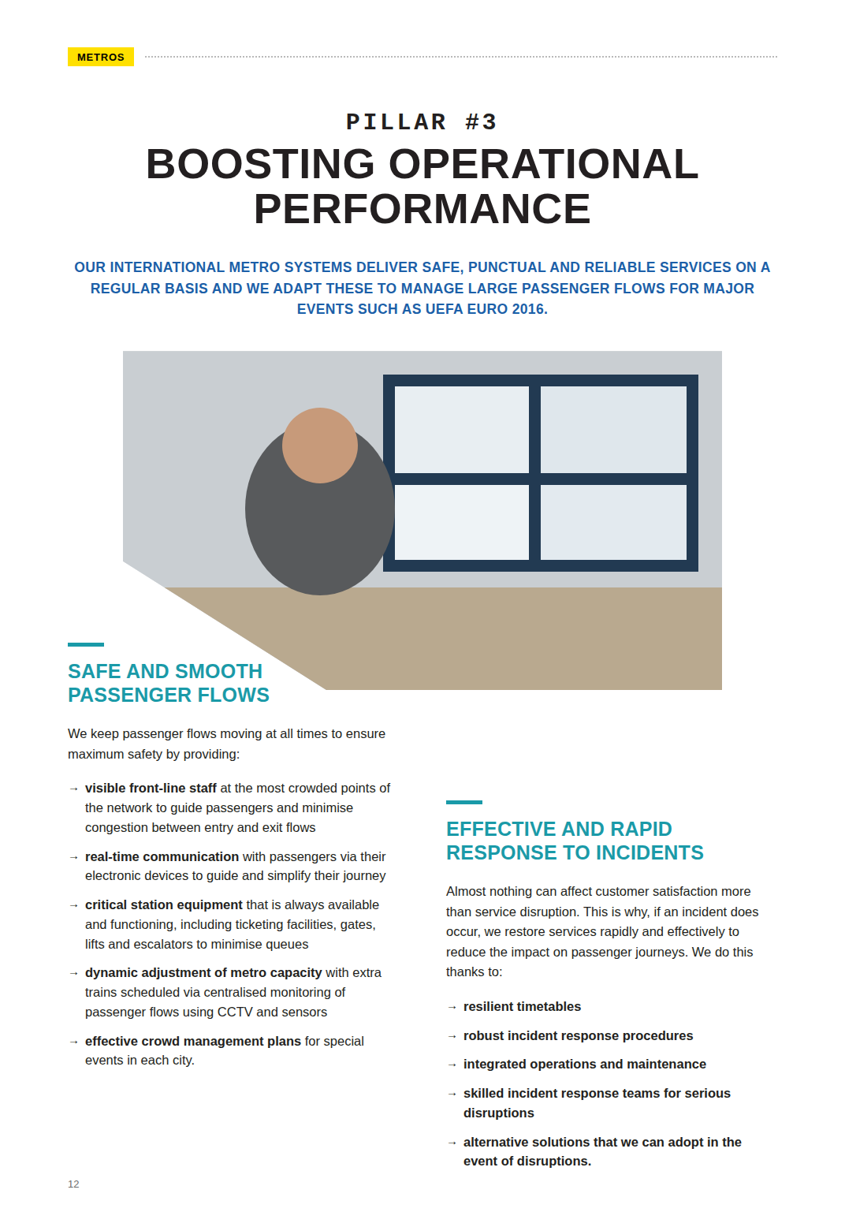METROS
PILLAR #3
BOOSTING OPERATIONAL
PERFORMANCE
Our international metro systems deliver safe, punctual and reliable services on a regular basis and we adapt these to manage large passenger flows for major events such as UEFA Euro 2016.
SAFE AND SMOOTH
PASSENGER FLOWS
We keep passenger flows moving at all times to ensure maximum safety by providing:
visible front-line staff at the most crowded points of the network to guide passengers and minimise congestion between entry and exit flows
real-time communication with passengers via their electronic devices to guide and simplify their journey
critical station equipment that is always available and functioning, including ticketing facilities, gates, lifts and escalators to minimise queues
dynamic adjustment of metro capacity with extra trains scheduled via centralised monitoring of passenger flows using CCTV and sensors
effective crowd management plans for special events in each city.
EFFECTIVE AND RAPID
RESPONSE TO INCIDENTS
Almost nothing can affect customer satisfaction more than service disruption. This is why, if an incident does occur, we restore services rapidly and effectively to reduce the impact on passenger journeys. We do this thanks to:
resilient timetables
robust incident response procedures
integrated operations and maintenance
skilled incident response teams for serious disruptions
alternative solutions that we can adopt in the event of disruptions.
12